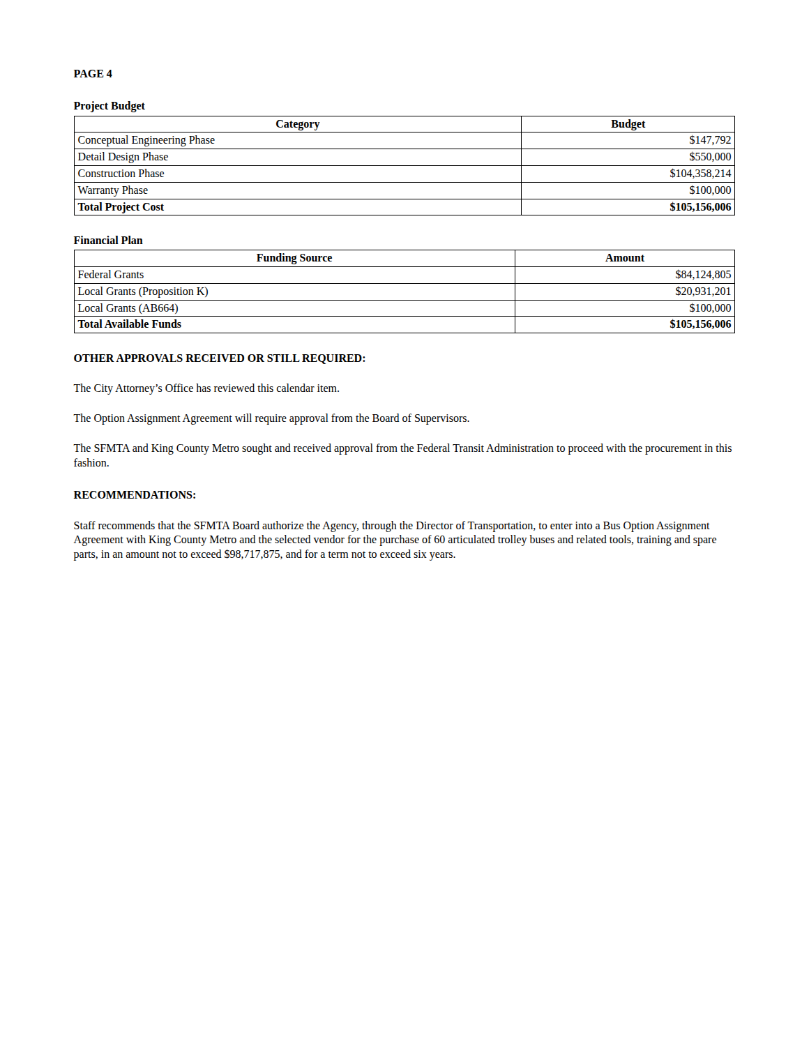PAGE 4
Project Budget
| Category | Budget |
| --- | --- |
| Conceptual Engineering Phase | $147,792 |
| Detail Design Phase | $550,000 |
| Construction Phase | $104,358,214 |
| Warranty Phase | $100,000 |
| Total Project Cost | $105,156,006 |
Financial Plan
| Funding Source | Amount |
| --- | --- |
| Federal Grants | $84,124,805 |
| Local Grants (Proposition K) | $20,931,201 |
| Local Grants (AB664) | $100,000 |
| Total Available Funds | $105,156,006 |
OTHER APPROVALS RECEIVED OR STILL REQUIRED:
The City Attorney’s Office has reviewed this calendar item.
The Option Assignment Agreement will require approval from the Board of Supervisors.
The SFMTA and King County Metro sought and received approval from the Federal Transit Administration to proceed with the procurement in this fashion.
RECOMMENDATIONS:
Staff recommends that the SFMTA Board authorize the Agency, through the Director of Transportation, to enter into a Bus Option Assignment Agreement with King County Metro and the selected vendor for the purchase of 60 articulated trolley buses and related tools, training and spare parts, in an amount not to exceed $98,717,875, and for a term not to exceed six years.